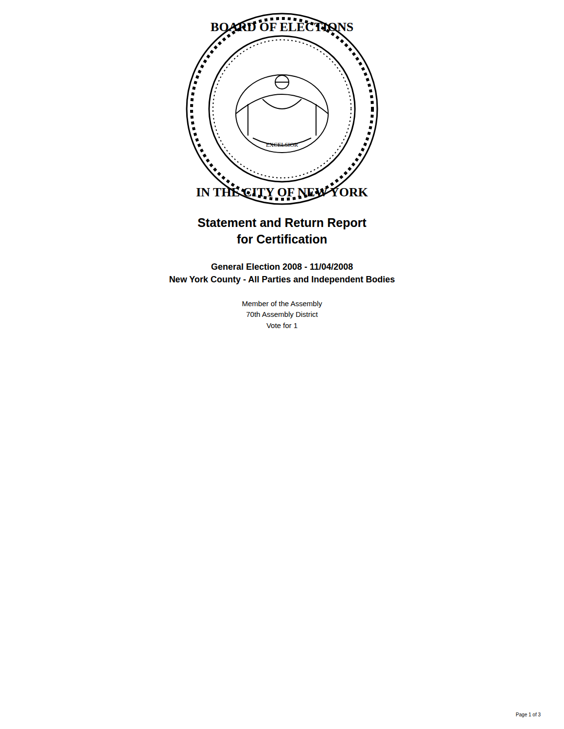Statement and Return Report
for Certification
General Election 2008 - 11/04/2008
New York County - All Parties and Independent Bodies
Member of the Assembly
70th Assembly District
Vote for 1
Page 1 of 3